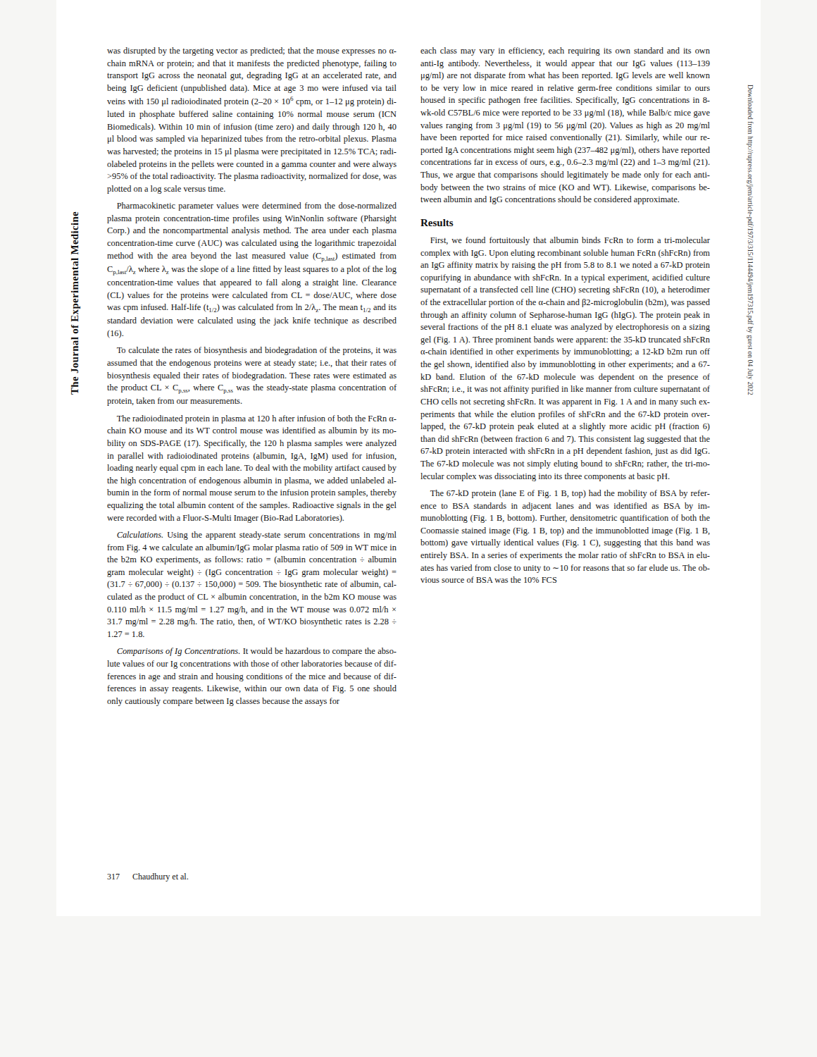The Journal of Experimental Medicine
Downloaded from http://rupress.org/jem/article-pdf/197/3/315/1144494/jem197315.pdf by guest on 04 July 2022
was disrupted by the targeting vector as predicted; that the mouse expresses no α-chain mRNA or protein; and that it manifests the predicted phenotype, failing to transport IgG across the neonatal gut, degrading IgG at an accelerated rate, and being IgG deficient (unpublished data). Mice at age 3 mo were infused via tail veins with 150 μl radioiodinated protein (2–20 × 106 cpm, or 1–12 μg protein) diluted in phosphate buffered saline containing 10% normal mouse serum (ICN Biomedicals). Within 10 min of infusion (time zero) and daily through 120 h, 40 μl blood was sampled via heparinized tubes from the retro-orbital plexus. Plasma was harvested; the proteins in 15 μl plasma were precipitated in 12.5% TCA; radiolabeled proteins in the pellets were counted in a gamma counter and were always >95% of the total radioactivity. The plasma radioactivity, normalized for dose, was plotted on a log scale versus time.
Pharmacokinetic parameter values were determined from the dose-normalized plasma protein concentration-time profiles using WinNonlin software (Pharsight Corp.) and the noncompartmental analysis method. The area under each plasma concentration-time curve (AUC) was calculated using the logarithmic trapezoidal method with the area beyond the last measured value (Cp,last) estimated from Cp,last/λz where λz was the slope of a line fitted by least squares to a plot of the log concentration-time values that appeared to fall along a straight line. Clearance (CL) values for the proteins were calculated from CL = dose/AUC, where dose was cpm infused. Half-life (t1/2) was calculated from ln 2/λz. The mean t1/2 and its standard deviation were calculated using the jack knife technique as described (16).
To calculate the rates of biosynthesis and biodegradation of the proteins, it was assumed that the endogenous proteins were at steady state; i.e., that their rates of biosynthesis equaled their rates of biodegradation. These rates were estimated as the product CL × Cp,ss, where Cp,ss was the steady-state plasma concentration of protein, taken from our measurements.
The radioiodinated protein in plasma at 120 h after infusion of both the FcRn α-chain KO mouse and its WT control mouse was identified as albumin by its mobility on SDS-PAGE (17). Specifically, the 120 h plasma samples were analyzed in parallel with radioiodinated proteins (albumin, IgA, IgM) used for infusion, loading nearly equal cpm in each lane. To deal with the mobility artifact caused by the high concentration of endogenous albumin in plasma, we added unlabeled albumin in the form of normal mouse serum to the infusion protein samples, thereby equalizing the total albumin content of the samples. Radioactive signals in the gel were recorded with a Fluor-S-Multi Imager (Bio-Rad Laboratories).
Calculations. Using the apparent steady-state serum concentrations in mg/ml from Fig. 4 we calculate an albumin/IgG molar plasma ratio of 509 in WT mice in the b2m KO experiments, as follows: ratio = (albumin concentration ÷ albumin gram molecular weight) ÷ (IgG concentration ÷ IgG gram molecular weight) = (31.7 ÷ 67,000) ÷ (0.137 ÷ 150,000) = 509. The biosynthetic rate of albumin, calculated as the product of CL × albumin concentration, in the b2m KO mouse was 0.110 ml/h × 11.5 mg/ml = 1.27 mg/h, and in the WT mouse was 0.072 ml/h × 31.7 mg/ml = 2.28 mg/h. The ratio, then, of WT/KO biosynthetic rates is 2.28 ÷ 1.27 = 1.8.
Comparisons of Ig Concentrations. It would be hazardous to compare the absolute values of our Ig concentrations with those of other laboratories because of differences in age and strain and housing conditions of the mice and because of differences in assay reagents. Likewise, within our own data of Fig. 5 one should only cautiously compare between Ig classes because the assays for
each class may vary in efficiency, each requiring its own standard and its own anti-Ig antibody. Nevertheless, it would appear that our IgG values (113–139 μg/ml) are not disparate from what has been reported. IgG levels are well known to be very low in mice reared in relative germ-free conditions similar to ours housed in specific pathogen free facilities. Specifically, IgG concentrations in 8-wk-old C57BL/6 mice were reported to be 33 μg/ml (18), while Balb/c mice gave values ranging from 3 μg/ml (19) to 56 μg/ml (20). Values as high as 20 mg/ml have been reported for mice raised conventionally (21). Similarly, while our reported IgA concentrations might seem high (237–482 μg/ml), others have reported concentrations far in excess of ours, e.g., 0.6–2.3 mg/ml (22) and 1–3 mg/ml (21). Thus, we argue that comparisons should legitimately be made only for each antibody between the two strains of mice (KO and WT). Likewise, comparisons between albumin and IgG concentrations should be considered approximate.
Results
First, we found fortuitously that albumin binds FcRn to form a tri-molecular complex with IgG. Upon eluting recombinant soluble human FcRn (shFcRn) from an IgG affinity matrix by raising the pH from 5.8 to 8.1 we noted a 67-kD protein copurifying in abundance with shFcRn. In a typical experiment, acidified culture supernatant of a transfected cell line (CHO) secreting shFcRn (10), a heterodimer of the extracellular portion of the α-chain and β2-microglobulin (b2m), was passed through an affinity column of Sepharose-human IgG (hIgG). The protein peak in several fractions of the pH 8.1 eluate was analyzed by electrophoresis on a sizing gel (Fig. 1 A). Three prominent bands were apparent: the 35-kD truncated shFcRn α-chain identified in other experiments by immunoblotting; a 12-kD b2m run off the gel shown, identified also by immunoblotting in other experiments; and a 67-kD band. Elution of the 67-kD molecule was dependent on the presence of shFcRn; i.e., it was not affinity purified in like manner from culture supernatant of CHO cells not secreting shFcRn. It was apparent in Fig. 1 A and in many such experiments that while the elution profiles of shFcRn and the 67-kD protein overlapped, the 67-kD protein peak eluted at a slightly more acidic pH (fraction 6) than did shFcRn (between fraction 6 and 7). This consistent lag suggested that the 67-kD protein interacted with shFcRn in a pH dependent fashion, just as did IgG. The 67-kD molecule was not simply eluting bound to shFcRn; rather, the tri-molecular complex was dissociating into its three components at basic pH.
The 67-kD protein (lane E of Fig. 1 B, top) had the mobility of BSA by reference to BSA standards in adjacent lanes and was identified as BSA by immunoblotting (Fig. 1 B, bottom). Further, densitometric quantification of both the Coomassie stained image (Fig. 1 B, top) and the immunoblotted image (Fig. 1 B, bottom) gave virtually identical values (Fig. 1 C), suggesting that this band was entirely BSA. In a series of experiments the molar ratio of shFcRn to BSA in eluates has varied from close to unity to ∼10 for reasons that so far elude us. The obvious source of BSA was the 10% FCS
317 Chaudhury et al.